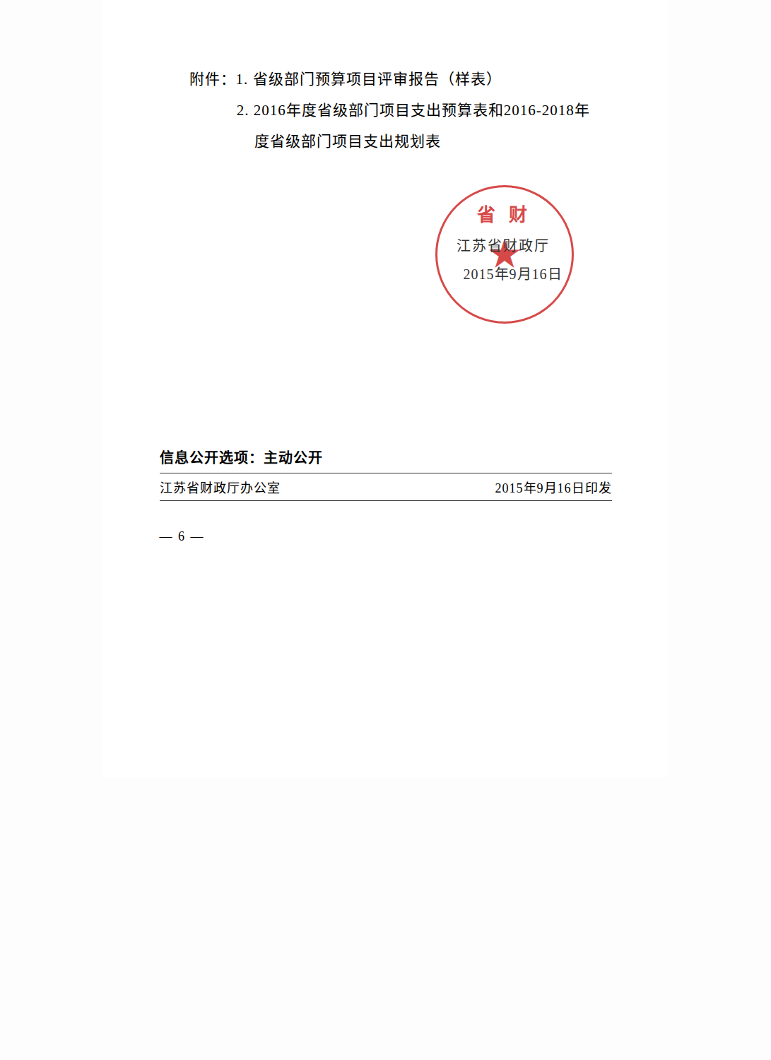附件：1. 省级部门预算项目评审报告（样表）
2. 2016年度省级部门项目支出预算表和2016-2018年
度省级部门项目支出规划表
省 财
★
江苏省财政厅
2015年9月16日
信息公开选项：主动公开
江苏省财政厅办公室 2015年9月16日印发
— 6 —